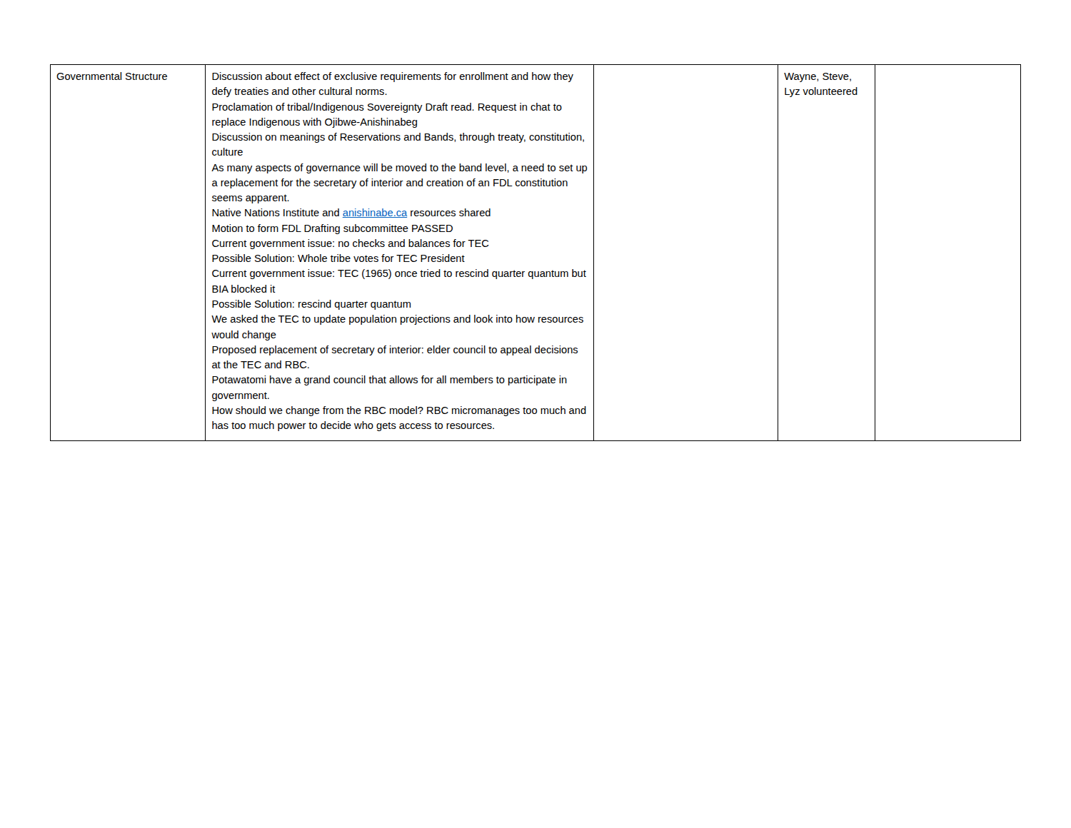| Governmental Structure | Discussion about effect of exclusive requirements for enrollment and how they defy treaties and other cultural norms. Proclamation of tribal/Indigenous Sovereignty Draft read. Request in chat to replace Indigenous with Ojibwe-Anishinabeg Discussion on meanings of Reservations and Bands, through treaty, constitution, culture As many aspects of governance will be moved to the band level, a need to set up a replacement for the secretary of interior and creation of an FDL constitution seems apparent. Native Nations Institute and anishinabe.ca resources shared Motion to form FDL Drafting subcommittee PASSED Current government issue: no checks and balances for TEC Possible Solution: Whole tribe votes for TEC President Current government issue: TEC (1965) once tried to rescind quarter quantum but BIA blocked it Possible Solution: rescind quarter quantum We asked the TEC to update population projections and look into how resources would change Proposed replacement of secretary of interior: elder council to appeal decisions at the TEC and RBC. Potawatomi have a grand council that allows for all members to participate in government. How should we change from the RBC model? RBC micromanages too much and has too much power to decide who gets access to resources. | | Wayne, Steve, Lyz volunteered | |